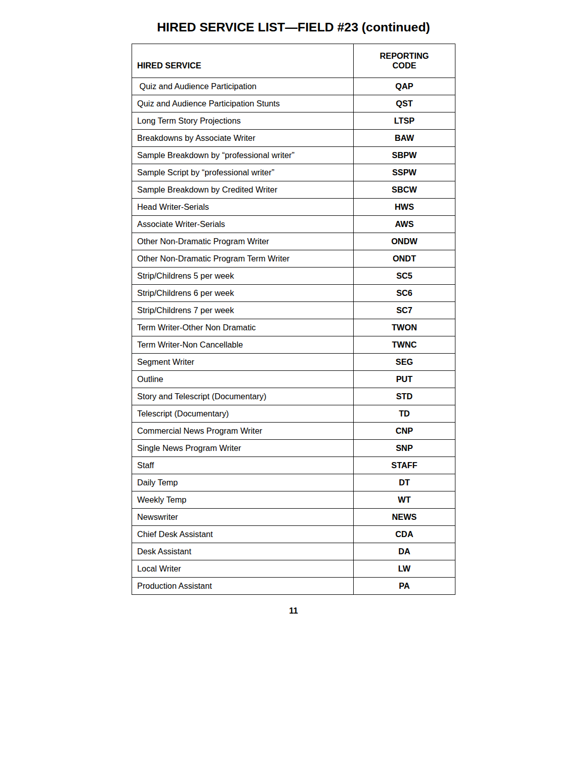HIRED SERVICE LIST—FIELD #23 (continued)
| HIRED SERVICE | REPORTING CODE |
| --- | --- |
| Quiz and Audience Participation | QAP |
| Quiz and Audience Participation Stunts | QST |
| Long Term Story Projections | LTSP |
| Breakdowns by Associate Writer | BAW |
| Sample Breakdown by “professional writer” | SBPW |
| Sample Script by “professional writer” | SSPW |
| Sample Breakdown by Credited Writer | SBCW |
| Head Writer-Serials | HWS |
| Associate Writer-Serials | AWS |
| Other Non-Dramatic Program Writer | ONDW |
| Other Non-Dramatic Program Term Writer | ONDT |
| Strip/Childrens 5 per week | SC5 |
| Strip/Childrens 6 per week | SC6 |
| Strip/Childrens 7 per week | SC7 |
| Term Writer-Other Non Dramatic | TWON |
| Term Writer-Non Cancellable | TWNC |
| Segment Writer | SEG |
| Outline | PUT |
| Story and Telescript (Documentary) | STD |
| Telescript (Documentary) | TD |
| Commercial News Program Writer | CNP |
| Single News Program Writer | SNP |
| Staff | STAFF |
| Daily Temp | DT |
| Weekly Temp | WT |
| Newswriter | NEWS |
| Chief Desk Assistant | CDA |
| Desk Assistant | DA |
| Local Writer | LW |
| Production Assistant | PA |
11